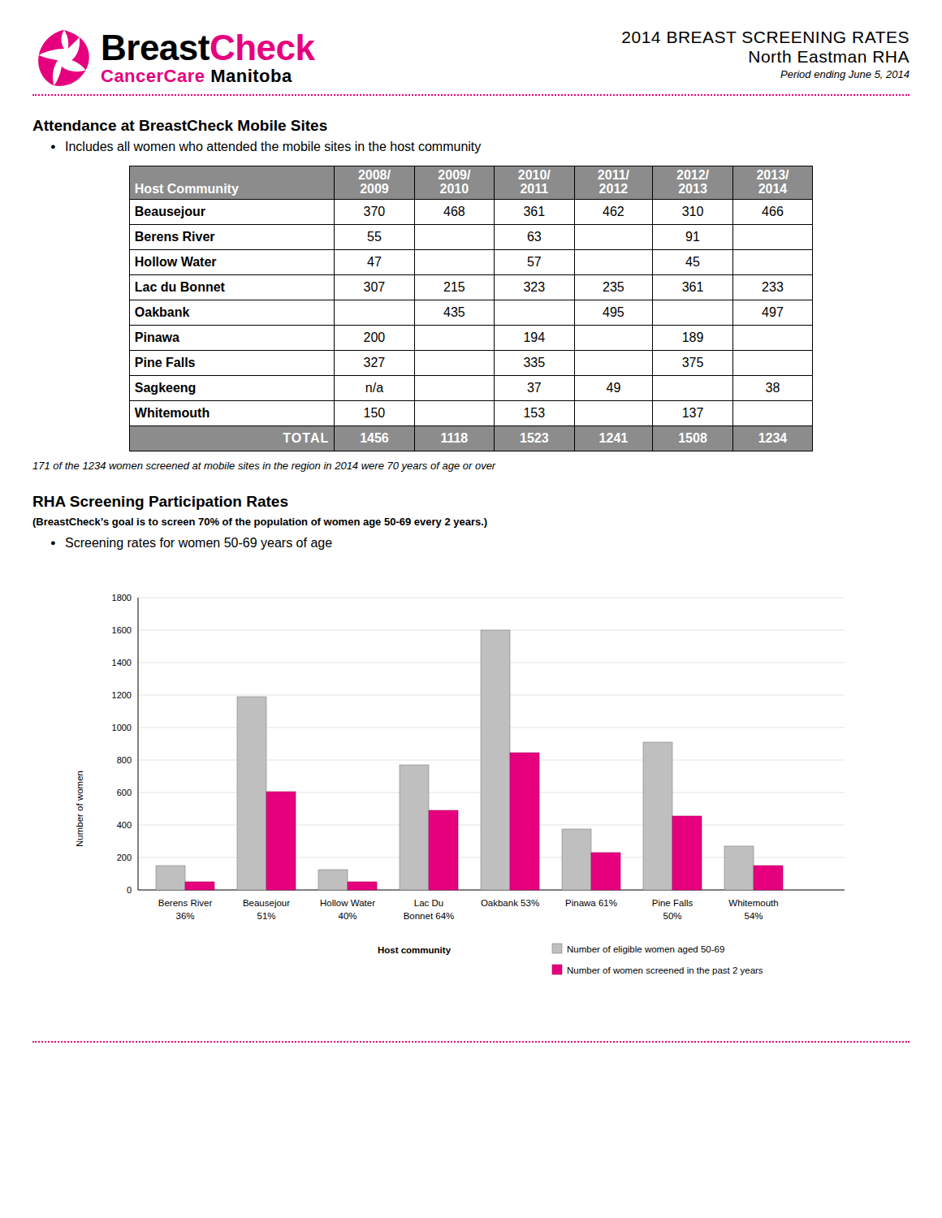Breast Check
CancerCare Manitoba
2014 BREAST SCREENING RATES
North Eastman RHA
Period ending June 5, 2014
Attendance at BreastCheck Mobile Sites
Includes all women who attended the mobile sites in the host community
| Host Community | 2008/ 2009 | 2009/ 2010 | 2010/ 2011 | 2011/ 2012 | 2012/ 2013 | 2013/ 2014 |
| --- | --- | --- | --- | --- | --- | --- |
| Beausejour | 370 | 468 | 361 | 462 | 310 | 466 |
| Berens River | 55 | | 63 | | 91 | |
| Hollow Water | 47 | | 57 | | 45 | |
| Lac du Bonnet | 307 | 215 | 323 | 235 | 361 | 233 |
| Oakbank | | 435 | | 495 | | 497 |
| Pinawa | 200 | | 194 | | 189 | |
| Pine Falls | 327 | | 335 | | 375 | |
| Sagkeeng | n/a | | 37 | 49 | | 38 |
| Whitemouth | 150 | | 153 | | 137 | |
| TOTAL | 1456 | 1118 | 1523 | 1241 | 1508 | 1234 |
171 of the 1234 women screened at mobile sites in the region in 2014 were 70 years of age or over
RHA Screening Participation Rates
(BreastCheck’s goal is to screen 70% of the population of women age 50-69 every 2 years.)
Screening rates for women 50-69 years of age
Number of women 1800 1600 1400 1200 1000 800 600 400 200 0 Bars: scale 200 units = 40px => 1 unit = 0.2px Berens River 36% Beausejour 51% Hollow Water 40% Lac Du Bonnet 64% Oakbank 53% Pinawa 61% Pine Falls 50% Whitemouth 54% Host community Number of eligible women aged 50-69 Number of women screened in the past 2 years